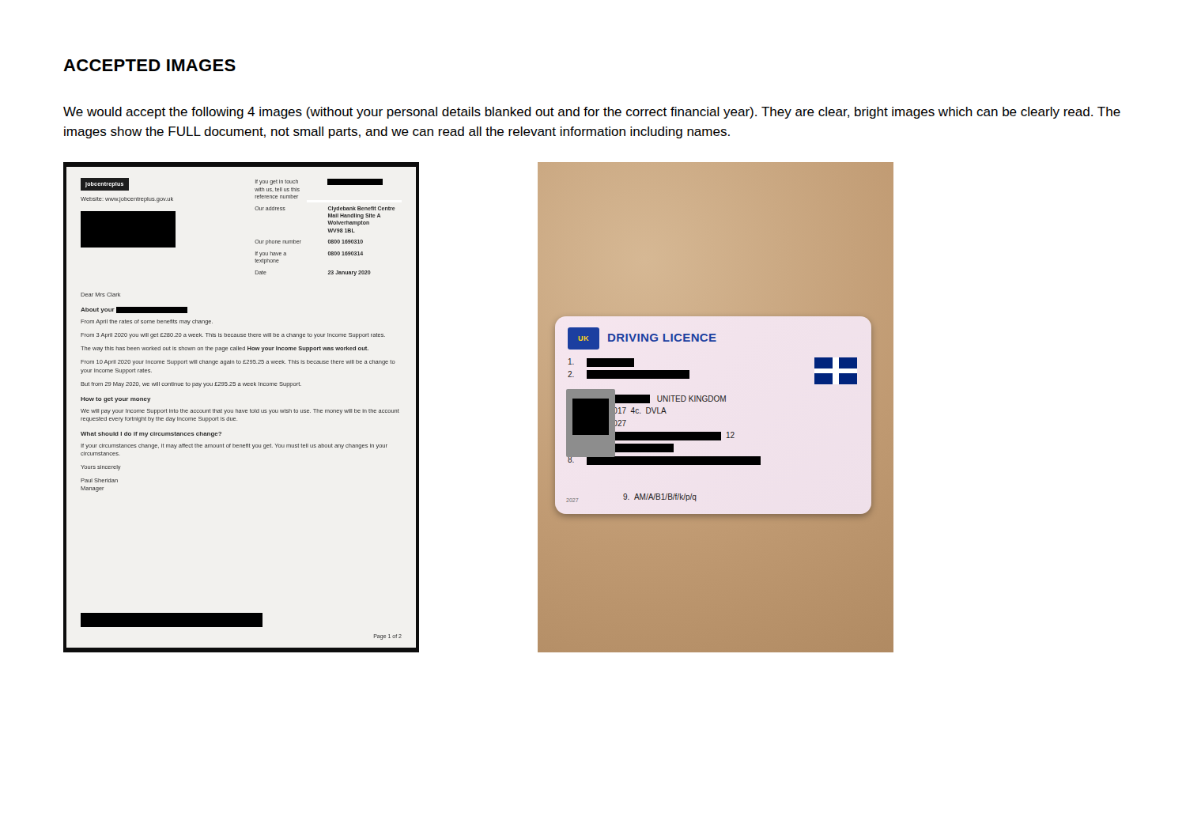ACCEPTED IMAGES
We would accept the following 4 images (without your personal details blanked out and for the correct financial year). They are clear, bright images which can be clearly read. The images show the FULL document, not small parts, and we can read all the relevant information including names.
✔
jobcentreplus
Website: www.jobcentreplus.gov.uk
If you get in touch
with us, tell us this
reference number
Our address
Clydebank Benefit Centre
Mail Handling Site A
Wolverhampton
WV98 1BL
Our phone number
0800 1690310
If you have a
textphone
0800 1690314
Date
23 January 2020
Dear Mrs Clark
About your
From April the rates of some benefits may change.
From 3 April 2020 you will get £280.20 a week. This is because there will be a change to your Income Support rates.
The way this has been worked out is shown on the page called How your Income Support was worked out.
From 10 April 2020 your Income Support will change again to £295.25 a week. This is because there will be a change to your Income Support rates.
But from 29 May 2020, we will continue to pay you £295.25 a week Income Support.
How to get your money
We will pay your Income Support into the account that you have told us you wish to use. The money will be in the account requested every fortnight by the day Income Support is due.
What should I do if my circumstances change?
If your circumstances change, it may affect the amount of benefit you get. You must tell us about any changes in your circumstances.
Yours sincerely
Paul Sheridan
Manager
Page 1 of 2
✔
UK
DRIVING LICENCE
1.
2.
3. UNITED KINGDOM
4a. 22.08.2017 4c. DVLA
4b. 21.08.2027
5. 12
7.
8.
2027
9. AM/A/B1/B/f/k/p/q